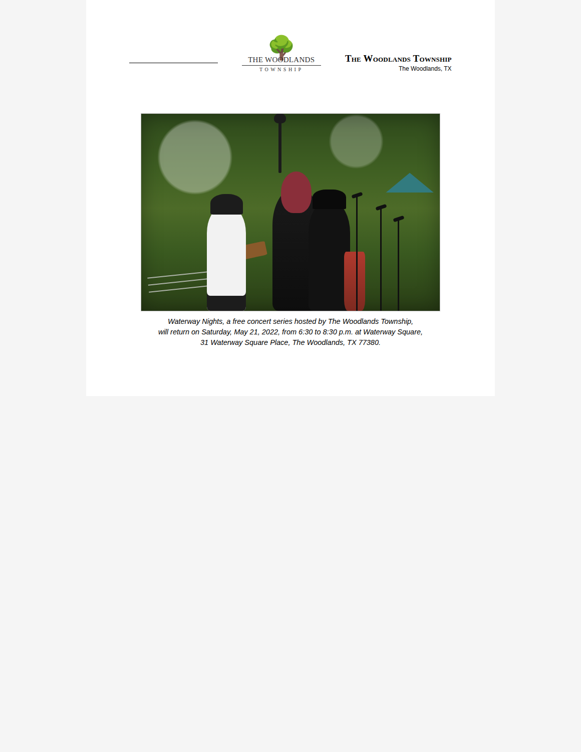🌳 THE WOODLANDS
TOWNSHIP
The Woodlands Township
The Woodlands, TX
Waterway Nights, a free concert series hosted by The Woodlands Township,
will return on Saturday, May 21, 2022, from 6:30 to 8:30 p.m. at Waterway Square,
31 Waterway Square Place, The Woodlands, TX 77380.